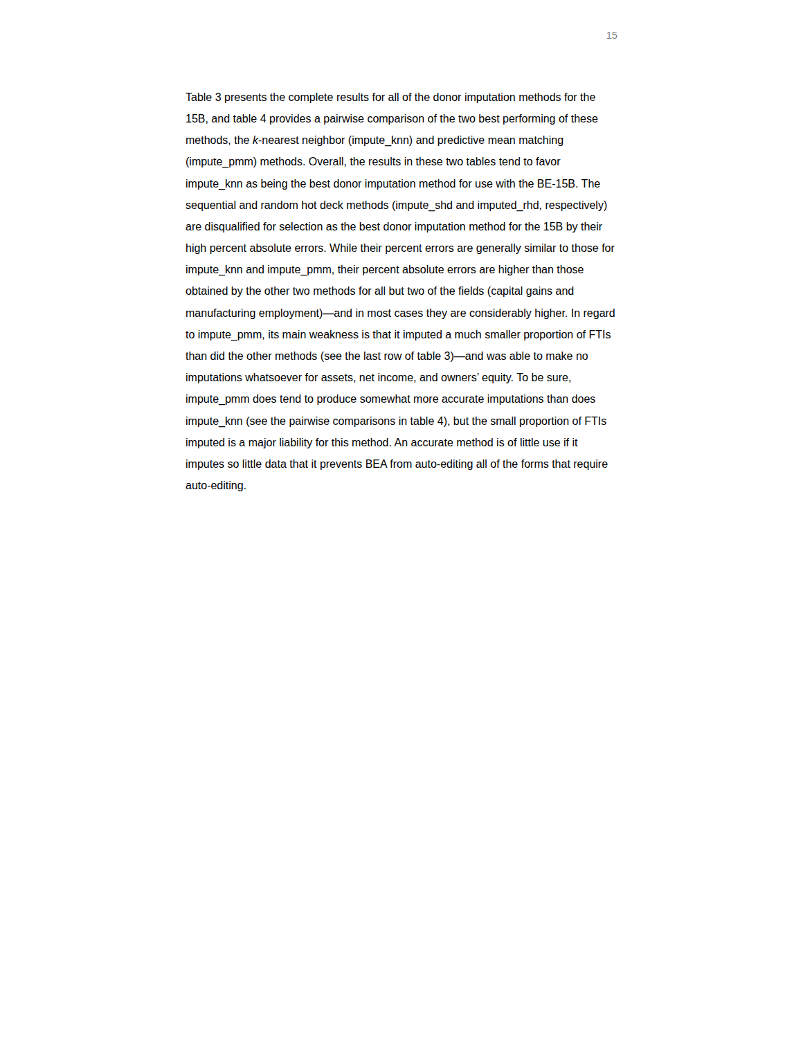15
Table 3 presents the complete results for all of the donor imputation methods for the 15B, and table 4 provides a pairwise comparison of the two best performing of these methods, the k-nearest neighbor (impute_knn) and predictive mean matching (impute_pmm) methods. Overall, the results in these two tables tend to favor impute_knn as being the best donor imputation method for use with the BE-15B. The sequential and random hot deck methods (impute_shd and imputed_rhd, respectively) are disqualified for selection as the best donor imputation method for the 15B by their high percent absolute errors. While their percent errors are generally similar to those for impute_knn and impute_pmm, their percent absolute errors are higher than those obtained by the other two methods for all but two of the fields (capital gains and manufacturing employment)—and in most cases they are considerably higher. In regard to impute_pmm, its main weakness is that it imputed a much smaller proportion of FTIs than did the other methods (see the last row of table 3)—and was able to make no imputations whatsoever for assets, net income, and owners’ equity. To be sure, impute_pmm does tend to produce somewhat more accurate imputations than does impute_knn (see the pairwise comparisons in table 4), but the small proportion of FTIs imputed is a major liability for this method. An accurate method is of little use if it imputes so little data that it prevents BEA from auto-editing all of the forms that require auto-editing.